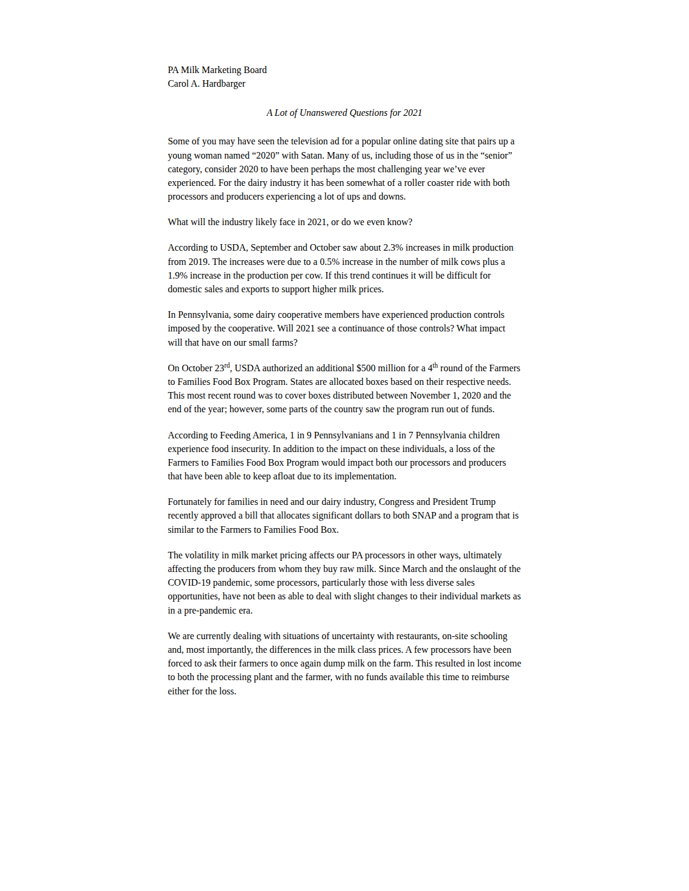PA Milk Marketing Board
Carol A. Hardbarger
A Lot of Unanswered Questions for 2021
Some of you may have seen the television ad for a popular online dating site that pairs up a young woman named “2020” with Satan. Many of us, including those of us in the “senior” category, consider 2020 to have been perhaps the most challenging year we’ve ever experienced. For the dairy industry it has been somewhat of a roller coaster ride with both processors and producers experiencing a lot of ups and downs.
What will the industry likely face in 2021, or do we even know?
According to USDA, September and October saw about 2.3% increases in milk production from 2019. The increases were due to a 0.5% increase in the number of milk cows plus a 1.9% increase in the production per cow. If this trend continues it will be difficult for domestic sales and exports to support higher milk prices.
In Pennsylvania, some dairy cooperative members have experienced production controls imposed by the cooperative. Will 2021 see a continuance of those controls? What impact will that have on our small farms?
On October 23rd, USDA authorized an additional $500 million for a 4th round of the Farmers to Families Food Box Program. States are allocated boxes based on their respective needs. This most recent round was to cover boxes distributed between November 1, 2020 and the end of the year; however, some parts of the country saw the program run out of funds.
According to Feeding America, 1 in 9 Pennsylvanians and 1 in 7 Pennsylvania children experience food insecurity. In addition to the impact on these individuals, a loss of the Farmers to Families Food Box Program would impact both our processors and producers that have been able to keep afloat due to its implementation.
Fortunately for families in need and our dairy industry, Congress and President Trump recently approved a bill that allocates significant dollars to both SNAP and a program that is similar to the Farmers to Families Food Box.
The volatility in milk market pricing affects our PA processors in other ways, ultimately affecting the producers from whom they buy raw milk. Since March and the onslaught of the COVID-19 pandemic, some processors, particularly those with less diverse sales opportunities, have not been as able to deal with slight changes to their individual markets as in a pre-pandemic era.
We are currently dealing with situations of uncertainty with restaurants, on-site schooling and, most importantly, the differences in the milk class prices. A few processors have been forced to ask their farmers to once again dump milk on the farm. This resulted in lost income to both the processing plant and the farmer, with no funds available this time to reimburse either for the loss.